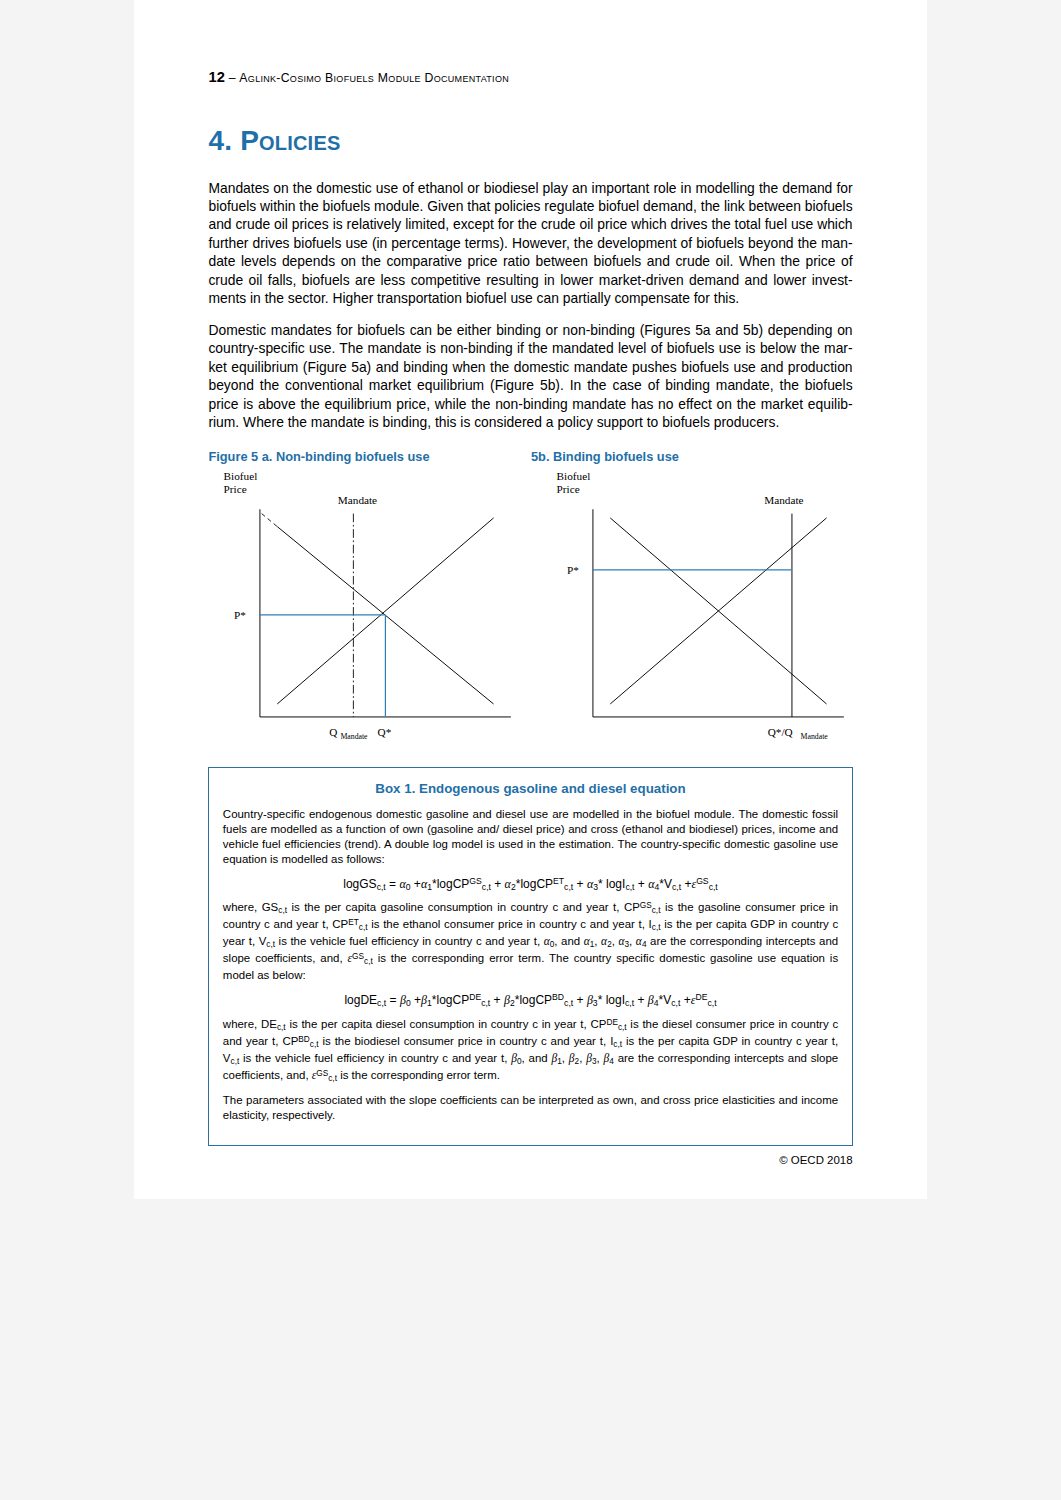12 – Aglink-Cosimo Biofuels Module Documentation
4. Policies
Mandates on the domestic use of ethanol or biodiesel play an important role in modelling the demand for biofuels within the biofuels module. Given that policies regulate biofuel demand, the link between biofuels and crude oil prices is relatively limited, except for the crude oil price which drives the total fuel use which further drives biofuels use (in percentage terms). However, the development of biofuels beyond the mandate levels depends on the comparative price ratio between biofuels and crude oil. When the price of crude oil falls, biofuels are less competitive resulting in lower market-driven demand and lower investments in the sector. Higher transportation biofuel use can partially compensate for this.
Domestic mandates for biofuels can be either binding or non-binding (Figures 5a and 5b) depending on country-specific use. The mandate is non-binding if the mandated level of biofuels use is below the market equilibrium (Figure 5a) and binding when the domestic mandate pushes biofuels use and production beyond the conventional market equilibrium (Figure 5b). In the case of binding mandate, the biofuels price is above the equilibrium price, while the non-binding mandate has no effect on the market equilibrium. Where the mandate is binding, this is considered a policy support to biofuels producers.
Figure 5 a. Non-binding biofuels use
5b. Binding biofuels use
Biofuel Price Mandate P* Q Mandate Q*
Biofuel Price Mandate P* Q*/Q Mandate
Box 1. Endogenous gasoline and diesel equation
Country-specific endogenous domestic gasoline and diesel use are modelled in the biofuel module. The domestic fossil fuels are modelled as a function of own (gasoline and/ diesel price) and cross (ethanol and biodiesel) prices, income and vehicle fuel efficiencies (trend). A double log model is used in the estimation. The country-specific domestic gasoline use equation is modelled as follows:
logGSc,t = α0 +α1*logCPGSc,t + α2*logCPETc,t + α3* logIc,t + α4*Vc,t +εGSc,t
where, GSc,t is the per capita gasoline consumption in country c and year t, CPGSc,t is the gasoline consumer price in country c and year t, CPETc,t is the ethanol consumer price in country c and year t, Ic,t is the per capita GDP in country c year t, Vc,t is the vehicle fuel efficiency in country c and year t, α0, and α1, α2, α3, α4 are the corresponding intercepts and slope coefficients, and, εGSc,t is the corresponding error term. The country specific domestic gasoline use equation is model as below:
logDEc,t = β0 +β1*logCPDEc,t + β2*logCPBDc,t + β3* logIc,t + β4*Vc,t +εDEc,t
where, DEc,t is the per capita diesel consumption in country c in year t, CPDEc,t is the diesel consumer price in country c and year t, CPBDc,t is the biodiesel consumer price in country c and year t, Ic,t is the per capita GDP in country c year t, Vc,t is the vehicle fuel efficiency in country c and year t, β0, and β1, β2, β3, β4 are the corresponding intercepts and slope coefficients, and, εGSc,t is the corresponding error term.
The parameters associated with the slope coefficients can be interpreted as own, and cross price elasticities and income elasticity, respectively.
© OECD 2018